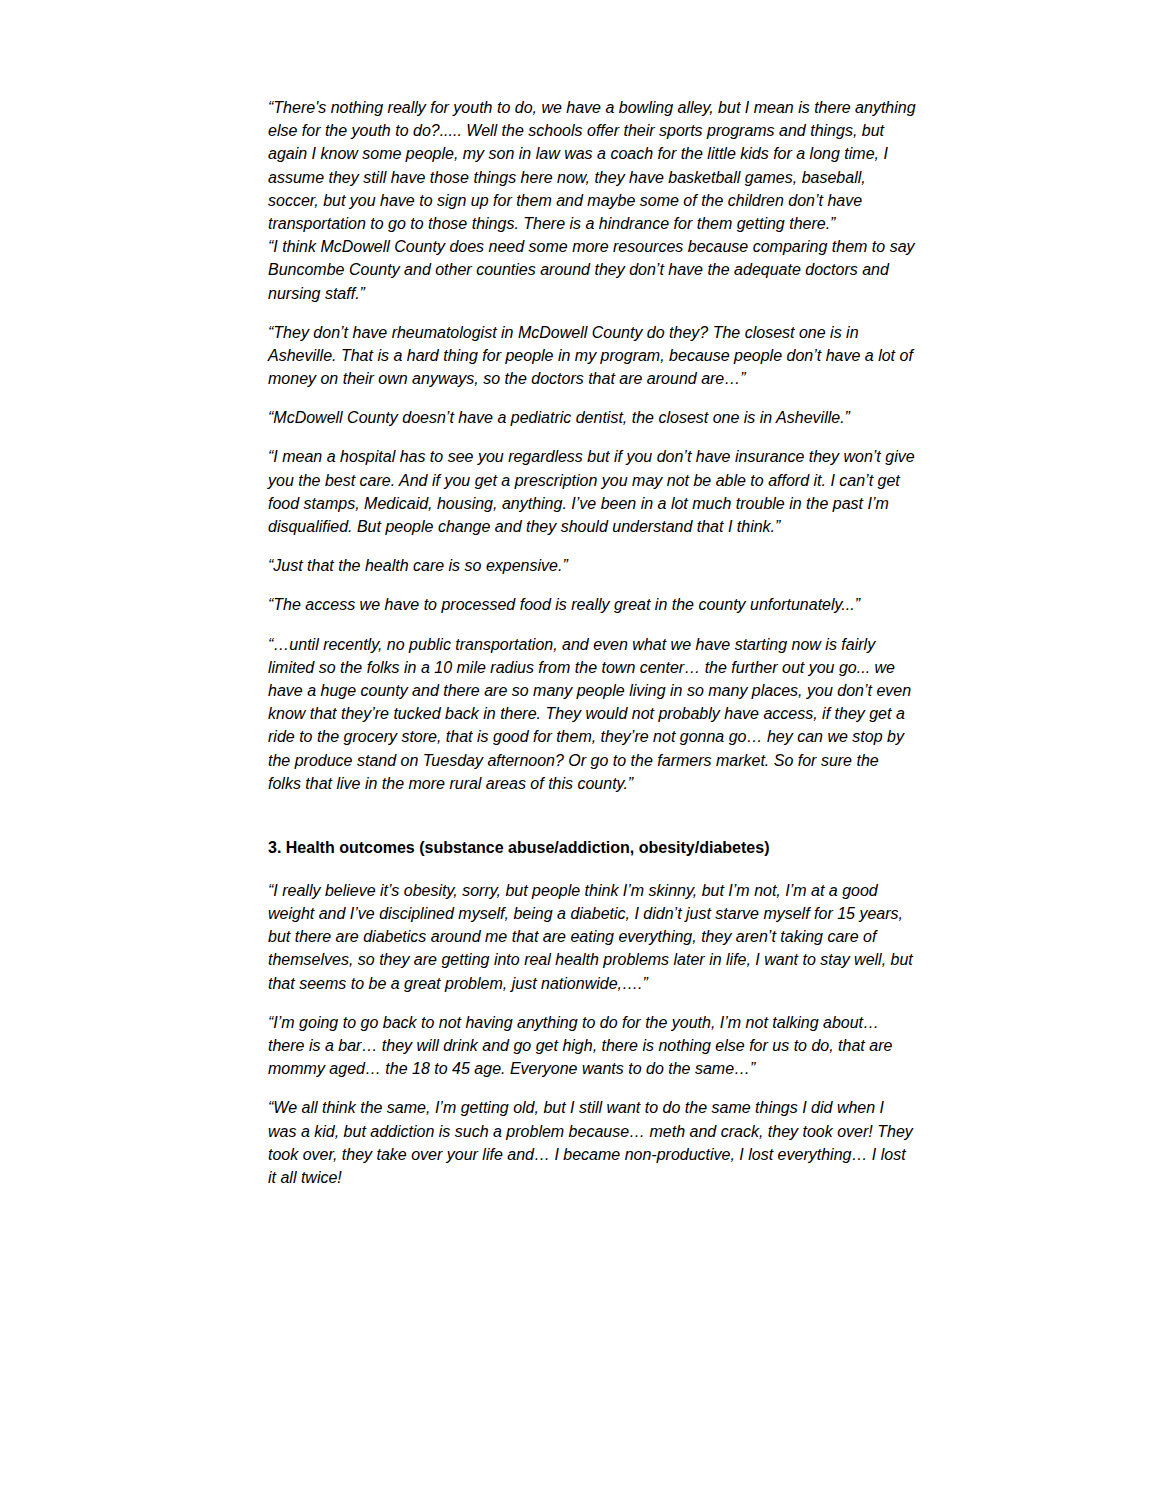“There's nothing really for youth to do, we have a bowling alley, but I mean is there anything else for the youth to do?..... Well the schools offer their sports programs and things, but again I know some people, my son in law was a coach for the little kids for a long time, I assume they still have those things here now, they have basketball games, baseball, soccer, but you have to sign up for them and maybe some of the children don’t have transportation to go to those things. There is a hindrance for them getting there.”
“I think McDowell County does need some more resources because comparing them to say Buncombe County and other counties around they don’t have the adequate doctors and nursing staff.”
“They don’t have rheumatologist in McDowell County do they? The closest one is in Asheville. That is a hard thing for people in my program, because people don’t have a lot of money on their own anyways, so the doctors that are around are…”
“McDowell County doesn’t have a pediatric dentist, the closest one is in Asheville.”
“I mean a hospital has to see you regardless but if you don’t have insurance they won’t give you the best care. And if you get a prescription you may not be able to afford it. I can’t get food stamps, Medicaid, housing, anything. I’ve been in a lot much trouble in the past I’m disqualified. But people change and they should understand that I think.”
“Just that the health care is so expensive.”
“The access we have to processed food is really great in the county unfortunately...”
“…until recently, no public transportation, and even what we have starting now is fairly limited so the folks in a 10 mile radius from the town center… the further out you go... we have a huge county and there are so many people living in so many places, you don’t even know that they’re tucked back in there. They would not probably have access, if they get a ride to the grocery store, that is good for them, they’re not gonna go… hey can we stop by the produce stand on Tuesday afternoon? Or go to the farmers market. So for sure the folks that live in the more rural areas of this county.”
3. Health outcomes (substance abuse/addiction, obesity/diabetes)
“I really believe it’s obesity, sorry, but people think I’m skinny, but I’m not, I’m at a good weight and I’ve disciplined myself, being a diabetic, I didn’t just starve myself for 15 years, but there are diabetics around me that are eating everything, they aren’t taking care of themselves, so they are getting into real health problems later in life, I want to stay well, but that seems to be a great problem, just nationwide,….”
“I’m going to go back to not having anything to do for the youth, I’m not talking about… there is a bar… they will drink and go get high, there is nothing else for us to do, that are mommy aged… the 18 to 45 age. Everyone wants to do the same…”
“We all think the same, I’m getting old, but I still want to do the same things I did when I was a kid, but addiction is such a problem because… meth and crack, they took over! They took over, they take over your life and… I became non-productive, I lost everything… I lost it all twice!